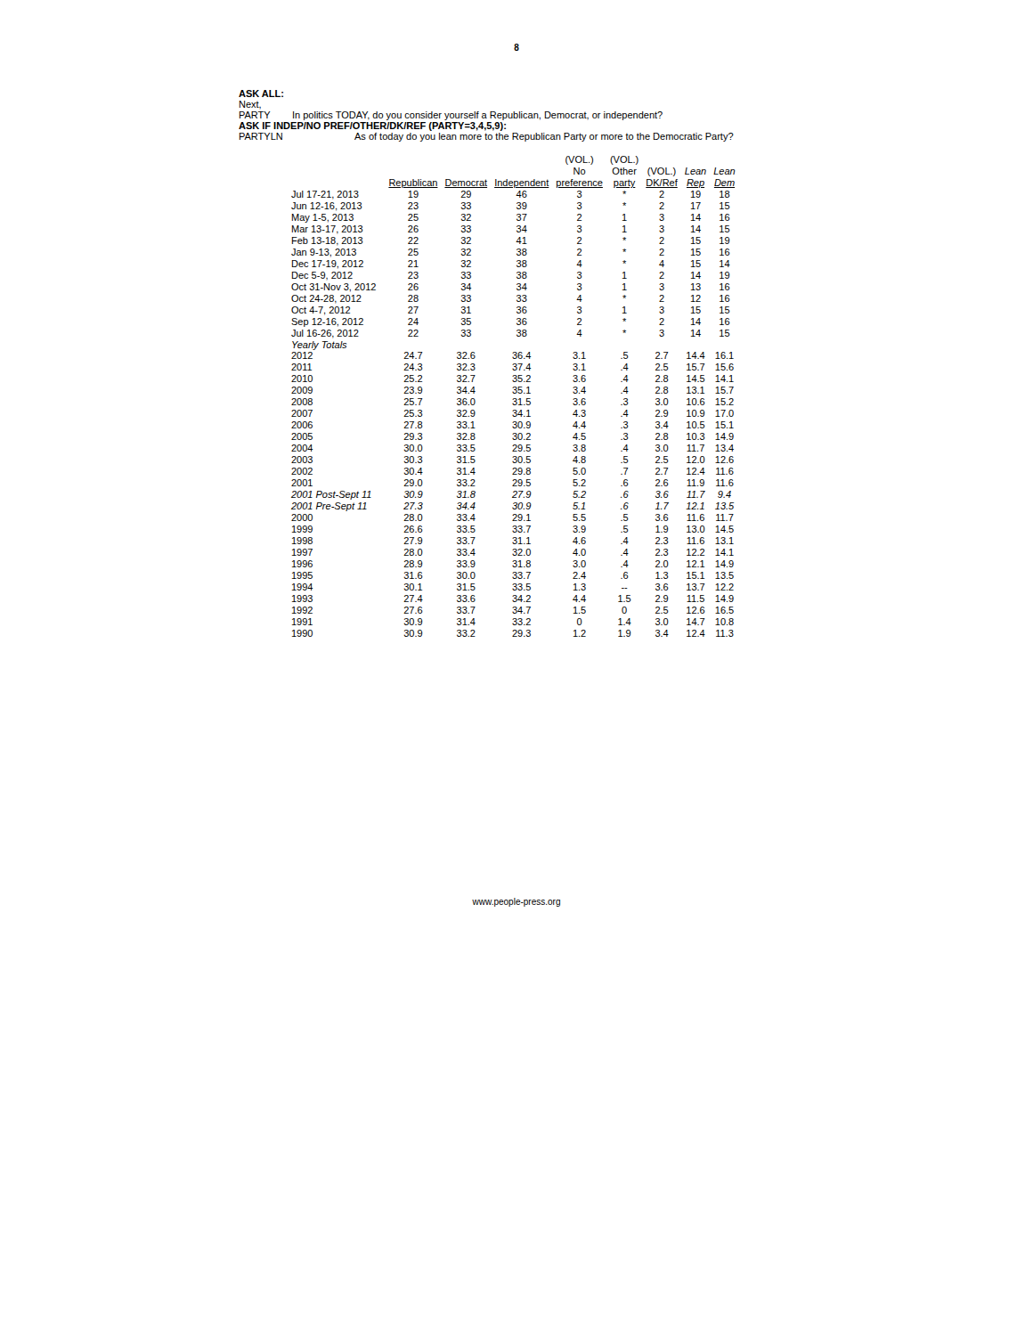8
ASK ALL:
Next,
PARTYIn politics TODAY, do you consider yourself a Republican, Democrat, or independent?
ASK IF INDEP/NO PREF/OTHER/DK/REF (PARTY=3,4,5,9):
PARTYLNAs of today do you lean more to the Republican Party or more to the Democratic Party?
| | | | | (VOL.) | (VOL.) | | | |
| | | | | No | Other | (VOL.) | Lean | Lean |
| | Republican | Democrat | Independent | preference | party | DK/Ref | Rep | Dem |
| Jul 17-21, 2013 | 19 | 29 | 46 | 3 | * | 2 | 19 | 18 |
| Jun 12-16, 2013 | 23 | 33 | 39 | 3 | * | 2 | 17 | 15 |
| May 1-5, 2013 | 25 | 32 | 37 | 2 | 1 | 3 | 14 | 16 |
| Mar 13-17, 2013 | 26 | 33 | 34 | 3 | 1 | 3 | 14 | 15 |
| Feb 13-18, 2013 | 22 | 32 | 41 | 2 | * | 2 | 15 | 19 |
| Jan 9-13, 2013 | 25 | 32 | 38 | 2 | * | 2 | 15 | 16 |
| Dec 17-19, 2012 | 21 | 32 | 38 | 4 | * | 4 | 15 | 14 |
| Dec 5-9, 2012 | 23 | 33 | 38 | 3 | 1 | 2 | 14 | 19 |
| Oct 31-Nov 3, 2012 | 26 | 34 | 34 | 3 | 1 | 3 | 13 | 16 |
| Oct 24-28, 2012 | 28 | 33 | 33 | 4 | * | 2 | 12 | 16 |
| Oct 4-7, 2012 | 27 | 31 | 36 | 3 | 1 | 3 | 15 | 15 |
| Sep 12-16, 2012 | 24 | 35 | 36 | 2 | * | 2 | 14 | 16 |
| Jul 16-26, 2012 | 22 | 33 | 38 | 4 | * | 3 | 14 | 15 |
| Yearly Totals | | | | | | | | |
| 2012 | 24.7 | 32.6 | 36.4 | 3.1 | .5 | 2.7 | 14.4 | 16.1 |
| 2011 | 24.3 | 32.3 | 37.4 | 3.1 | .4 | 2.5 | 15.7 | 15.6 |
| 2010 | 25.2 | 32.7 | 35.2 | 3.6 | .4 | 2.8 | 14.5 | 14.1 |
| 2009 | 23.9 | 34.4 | 35.1 | 3.4 | .4 | 2.8 | 13.1 | 15.7 |
| 2008 | 25.7 | 36.0 | 31.5 | 3.6 | .3 | 3.0 | 10.6 | 15.2 |
| 2007 | 25.3 | 32.9 | 34.1 | 4.3 | .4 | 2.9 | 10.9 | 17.0 |
| 2006 | 27.8 | 33.1 | 30.9 | 4.4 | .3 | 3.4 | 10.5 | 15.1 |
| 2005 | 29.3 | 32.8 | 30.2 | 4.5 | .3 | 2.8 | 10.3 | 14.9 |
| 2004 | 30.0 | 33.5 | 29.5 | 3.8 | .4 | 3.0 | 11.7 | 13.4 |
| 2003 | 30.3 | 31.5 | 30.5 | 4.8 | .5 | 2.5 | 12.0 | 12.6 |
| 2002 | 30.4 | 31.4 | 29.8 | 5.0 | .7 | 2.7 | 12.4 | 11.6 |
| 2001 | 29.0 | 33.2 | 29.5 | 5.2 | .6 | 2.6 | 11.9 | 11.6 |
| 2001 Post-Sept 11 | 30.9 | 31.8 | 27.9 | 5.2 | .6 | 3.6 | 11.7 | 9.4 |
| 2001 Pre-Sept 11 | 27.3 | 34.4 | 30.9 | 5.1 | .6 | 1.7 | 12.1 | 13.5 |
| 2000 | 28.0 | 33.4 | 29.1 | 5.5 | .5 | 3.6 | 11.6 | 11.7 |
| 1999 | 26.6 | 33.5 | 33.7 | 3.9 | .5 | 1.9 | 13.0 | 14.5 |
| 1998 | 27.9 | 33.7 | 31.1 | 4.6 | .4 | 2.3 | 11.6 | 13.1 |
| 1997 | 28.0 | 33.4 | 32.0 | 4.0 | .4 | 2.3 | 12.2 | 14.1 |
| 1996 | 28.9 | 33.9 | 31.8 | 3.0 | .4 | 2.0 | 12.1 | 14.9 |
| 1995 | 31.6 | 30.0 | 33.7 | 2.4 | .6 | 1.3 | 15.1 | 13.5 |
| 1994 | 30.1 | 31.5 | 33.5 | 1.3 | -- | 3.6 | 13.7 | 12.2 |
| 1993 | 27.4 | 33.6 | 34.2 | 4.4 | 1.5 | 2.9 | 11.5 | 14.9 |
| 1992 | 27.6 | 33.7 | 34.7 | 1.5 | 0 | 2.5 | 12.6 | 16.5 |
| 1991 | 30.9 | 31.4 | 33.2 | 0 | 1.4 | 3.0 | 14.7 | 10.8 |
| 1990 | 30.9 | 33.2 | 29.3 | 1.2 | 1.9 | 3.4 | 12.4 | 11.3 |
www.people-press.org